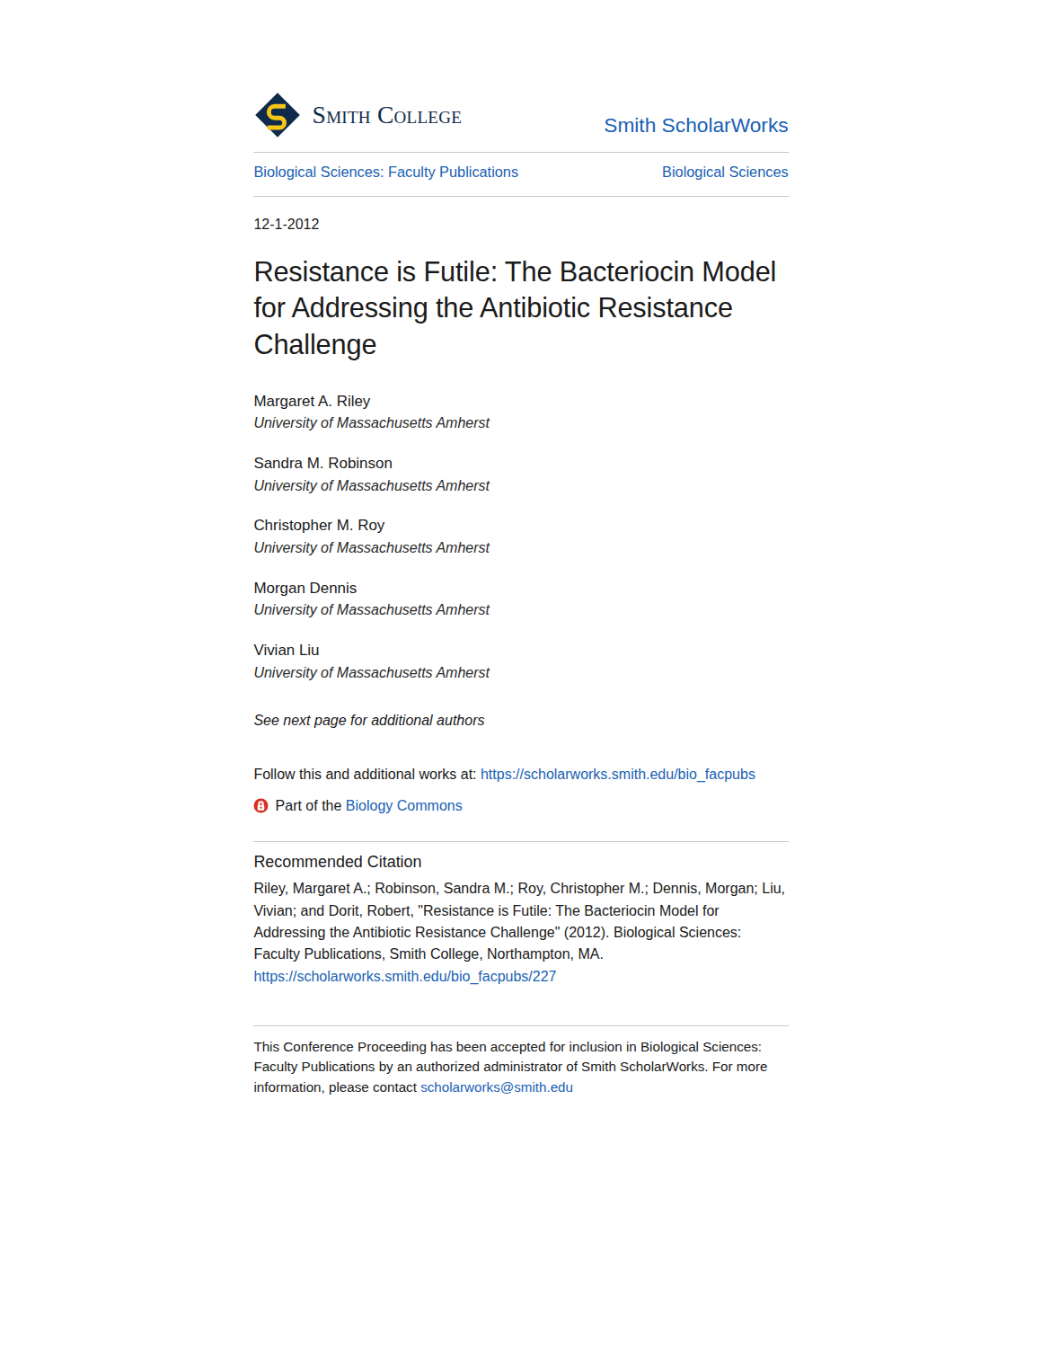Smith College
Smith ScholarWorks
Biological Sciences: Faculty Publications Biological Sciences
12-1-2012
Resistance is Futile: The Bacteriocin Model for Addressing the Antibiotic Resistance Challenge
Margaret A. Riley University of Massachusetts Amherst
Sandra M. Robinson University of Massachusetts Amherst
Christopher M. Roy University of Massachusetts Amherst
Morgan Dennis University of Massachusetts Amherst
Vivian Liu University of Massachusetts Amherst
See next page for additional authors
Follow this and additional works at: https://scholarworks.smith.edu/bio_facpubs
Part of the Biology Commons
Recommended Citation
Riley, Margaret A.; Robinson, Sandra M.; Roy, Christopher M.; Dennis, Morgan; Liu, Vivian; and Dorit, Robert, "Resistance is Futile: The Bacteriocin Model for Addressing the Antibiotic Resistance Challenge" (2012). Biological Sciences: Faculty Publications, Smith College, Northampton, MA.
https://scholarworks.smith.edu/bio_facpubs/227
This Conference Proceeding has been accepted for inclusion in Biological Sciences: Faculty Publications by an authorized administrator of Smith ScholarWorks. For more information, please contact scholarworks@smith.edu